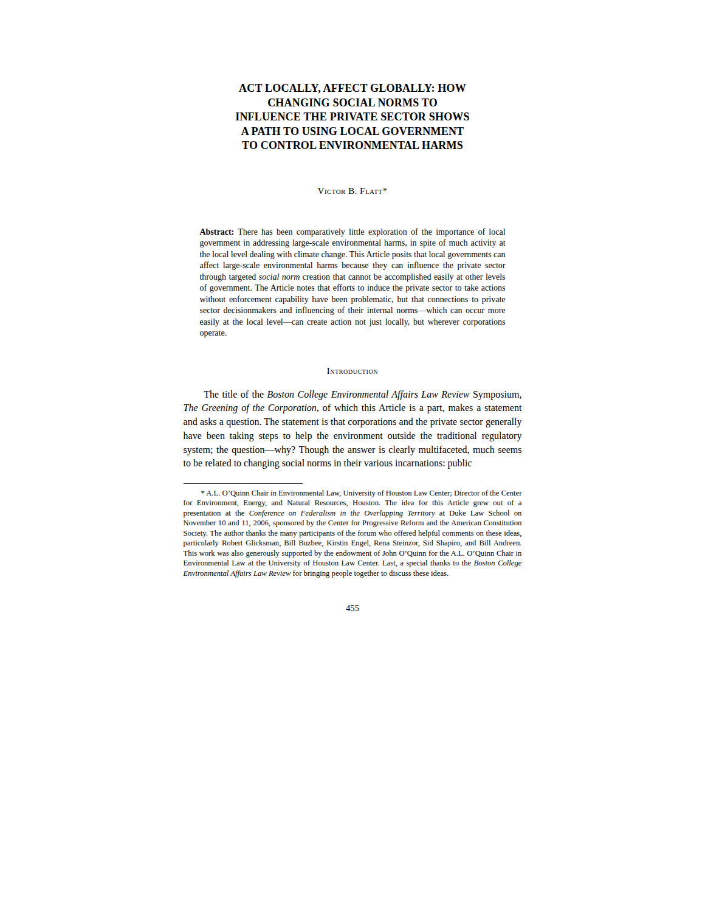ACT LOCALLY, AFFECT GLOBALLY: HOW
CHANGING SOCIAL NORMS TO
INFLUENCE THE PRIVATE SECTOR SHOWS
A PATH TO USING LOCAL GOVERNMENT
TO CONTROL ENVIRONMENTAL HARMS
Victor B. Flatt*
Abstract: There has been comparatively little exploration of the importance of local government in addressing large-scale environmental harms, in spite of much activity at the local level dealing with climate change. This Article posits that local governments can affect large-scale environmental harms because they can influence the private sector through targeted social norm creation that cannot be accomplished easily at other levels of government. The Article notes that efforts to induce the private sector to take actions without enforcement capability have been problematic, but that connections to private sector decisionmakers and influencing of their internal norms—which can occur more easily at the local level—can create action not just locally, but wherever corporations operate.
Introduction
The title of the Boston College Environmental Affairs Law Review Symposium, The Greening of the Corporation, of which this Article is a part, makes a statement and asks a question. The statement is that corporations and the private sector generally have been taking steps to help the environment outside the traditional regulatory system; the question—why? Though the answer is clearly multifaceted, much seems to be related to changing social norms in their various incarnations: public
* A.L. O’Quinn Chair in Environmental Law, University of Houston Law Center; Director of the Center for Environment, Energy, and Natural Resources, Houston. The idea for this Article grew out of a presentation at the Conference on Federalism in the Overlapping Territory at Duke Law School on November 10 and 11, 2006, sponsored by the Center for Progressive Reform and the American Constitution Society. The author thanks the many participants of the forum who offered helpful comments on these ideas, particularly Robert Glicksman, Bill Buzbee, Kirstin Engel, Rena Steinzor, Sid Shapiro, and Bill Andreen. This work was also generously supported by the endowment of John O’Quinn for the A.L. O’Quinn Chair in Environmental Law at the University of Houston Law Center. Last, a special thanks to the Boston College Environmental Affairs Law Review for bringing people together to discuss these ideas.
455